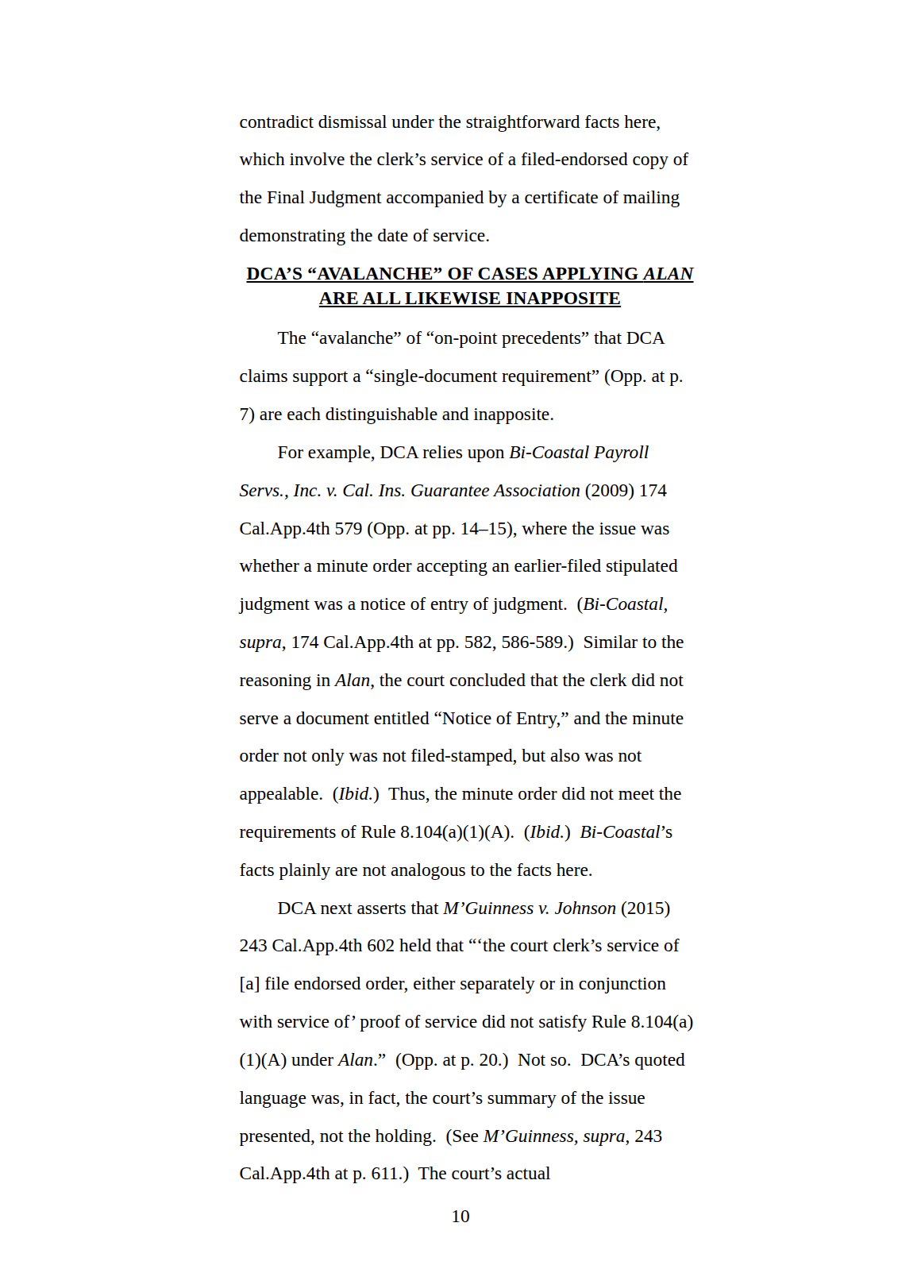contradict dismissal under the straightforward facts here, which involve the clerk’s service of a filed-endorsed copy of the Final Judgment accompanied by a certificate of mailing demonstrating the date of service.
DCA’S “AVALANCHE” OF CASES APPLYING ALAN
ARE ALL LIKEWISE INAPPOSITE
The “avalanche” of “on-point precedents” that DCA claims support a “single-document requirement” (Opp. at p. 7) are each distinguishable and inapposite.
For example, DCA relies upon Bi-Coastal Payroll Servs., Inc. v. Cal. Ins. Guarantee Association (2009) 174 Cal.App.4th 579 (Opp. at pp. 14–15), where the issue was whether a minute order accepting an earlier-filed stipulated judgment was a notice of entry of judgment. (Bi-Coastal, supra, 174 Cal.App.4th at pp. 582, 586-589.) Similar to the reasoning in Alan, the court concluded that the clerk did not serve a document entitled “Notice of Entry,” and the minute order not only was not filed-stamped, but also was not appealable. (Ibid.) Thus, the minute order did not meet the requirements of Rule 8.104(a)(1)(A). (Ibid.) Bi-Coastal’s facts plainly are not analogous to the facts here.
DCA next asserts that M’Guinness v. Johnson (2015) 243 Cal.App.4th 602 held that “‘the court clerk’s service of [a] file endorsed order, either separately or in conjunction with service of’ proof of service did not satisfy Rule 8.104(a)(1)(A) under Alan.” (Opp. at p. 20.) Not so. DCA’s quoted language was, in fact, the court’s summary of the issue presented, not the holding. (See M’Guinness, supra, 243 Cal.App.4th at p. 611.) The court’s actual
10